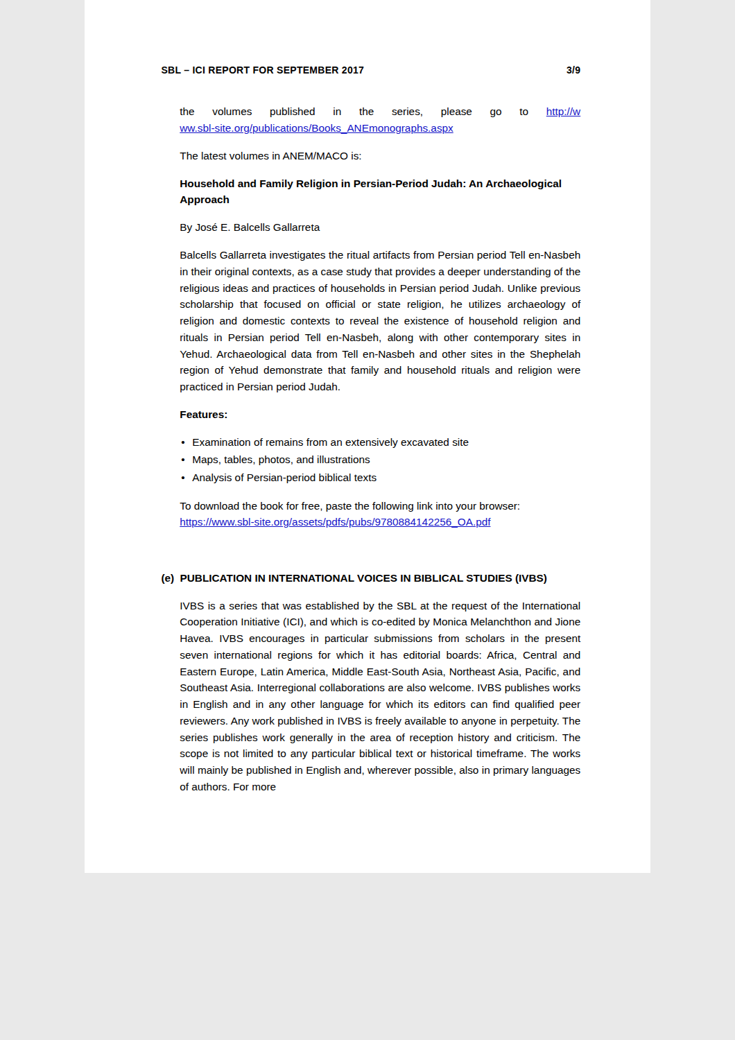SBL – ICI REPORT FOR SEPTEMBER 2017 3/9
the volumes published in the series, please go to http://www.sbl-site.org/publications/Books_ANEmonographs.aspx
The latest volumes in ANEM/MACO is:
Household and Family Religion in Persian-Period Judah: An Archaeological Approach
By José E. Balcells Gallarreta
Balcells Gallarreta investigates the ritual artifacts from Persian period Tell en-Nasbeh in their original contexts, as a case study that provides a deeper understanding of the religious ideas and practices of households in Persian period Judah. Unlike previous scholarship that focused on official or state religion, he utilizes archaeology of religion and domestic contexts to reveal the existence of household religion and rituals in Persian period Tell en-Nasbeh, along with other contemporary sites in Yehud. Archaeological data from Tell en-Nasbeh and other sites in the Shephelah region of Yehud demonstrate that family and household rituals and religion were practiced in Persian period Judah.
Features:
Examination of remains from an extensively excavated site
Maps, tables, photos, and illustrations
Analysis of Persian-period biblical texts
To download the book for free, paste the following link into your browser:
https://www.sbl-site.org/assets/pdfs/pubs/9780884142256_OA.pdf
(e) PUBLICATION IN INTERNATIONAL VOICES IN BIBLICAL STUDIES (IVBS)
IVBS is a series that was established by the SBL at the request of the International Cooperation Initiative (ICI), and which is co-edited by Monica Melanchthon and Jione Havea. IVBS encourages in particular submissions from scholars in the present seven international regions for which it has editorial boards: Africa, Central and Eastern Europe, Latin America, Middle East-South Asia, Northeast Asia, Pacific, and Southeast Asia. Interregional collaborations are also welcome. IVBS publishes works in English and in any other language for which its editors can find qualified peer reviewers. Any work published in IVBS is freely available to anyone in perpetuity. The series publishes work generally in the area of reception history and criticism. The scope is not limited to any particular biblical text or historical timeframe. The works will mainly be published in English and, wherever possible, also in primary languages of authors. For more